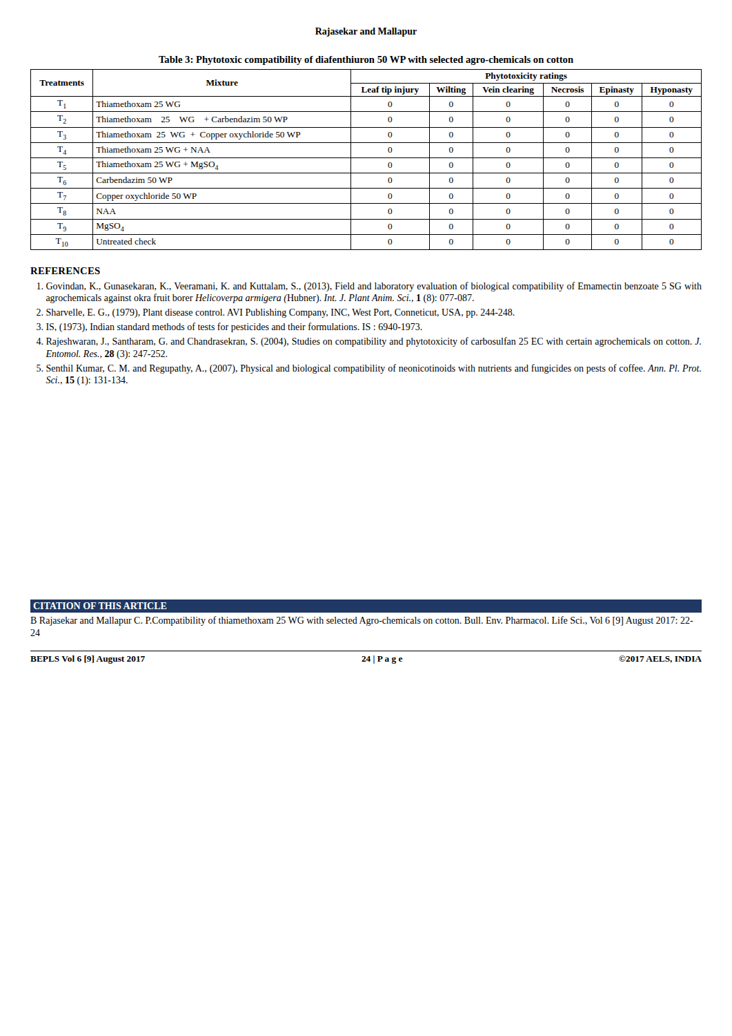Rajasekar and Mallapur
Table 3: Phytotoxic compatibility of diafenthiuron 50 WP with selected agro-chemicals on cotton
| Treatments | Mixture | Phytotoxicity ratings |
| --- | --- | --- |
| Leaf tip injury | Wilting | Vein clearing | Necrosis | Epinasty | Hyponasty |
| T 1 | Thiamethoxam 25 WG | 0 | 0 | 0 | 0 | 0 | 0 |
| T 2 | Thiamethoxam 25 WG + Carbendazim 50 WP | 0 | 0 | 0 | 0 | 0 | 0 |
| T 3 | Thiamethoxam 25 WG + Copper oxychloride 50 WP | 0 | 0 | 0 | 0 | 0 | 0 |
| T 4 | Thiamethoxam 25 WG + NAA | 0 | 0 | 0 | 0 | 0 | 0 |
| T 5 | Thiamethoxam 25 WG + MgSO 4 | 0 | 0 | 0 | 0 | 0 | 0 |
| T 6 | Carbendazim 50 WP | 0 | 0 | 0 | 0 | 0 | 0 |
| T 7 | Copper oxychloride 50 WP | 0 | 0 | 0 | 0 | 0 | 0 |
| T 8 | NAA | 0 | 0 | 0 | 0 | 0 | 0 |
| T 9 | MgSO 4 | 0 | 0 | 0 | 0 | 0 | 0 |
| T 10 | Untreated check | 0 | 0 | 0 | 0 | 0 | 0 |
REFERENCES
Govindan, K., Gunasekaran, K., Veeramani, K. and Kuttalam, S., (2013), Field and laboratory evaluation of biological compatibility of Emamectin benzoate 5 SG with agrochemicals against okra fruit borer Helicoverpa armigera (Hubner). Int. J. Plant Anim. Sci., 1 (8): 077-087.
Sharvelle, E. G., (1979), Plant disease control. AVI Publishing Company, INC, West Port, Conneticut, USA, pp. 244-248.
IS, (1973), Indian standard methods of tests for pesticides and their formulations. IS : 6940-1973.
Rajeshwaran, J., Santharam, G. and Chandrasekran, S. (2004), Studies on compatibility and phytotoxicity of carbosulfan 25 EC with certain agrochemicals on cotton. J. Entomol. Res., 28 (3): 247-252.
Senthil Kumar, C. M. and Regupathy, A., (2007), Physical and biological compatibility of neonicotinoids with nutrients and fungicides on pests of coffee. Ann. Pl. Prot. Sci., 15 (1): 131-134.
CITATION OF THIS ARTICLE
B Rajasekar and Mallapur C. P.Compatibility of thiamethoxam 25 WG with selected Agro-chemicals on cotton. Bull. Env. Pharmacol. Life Sci., Vol 6 [9] August 2017: 22-24
BEPLS Vol 6 [9] August 2017 24 | P a g e ©2017 AELS, INDIA